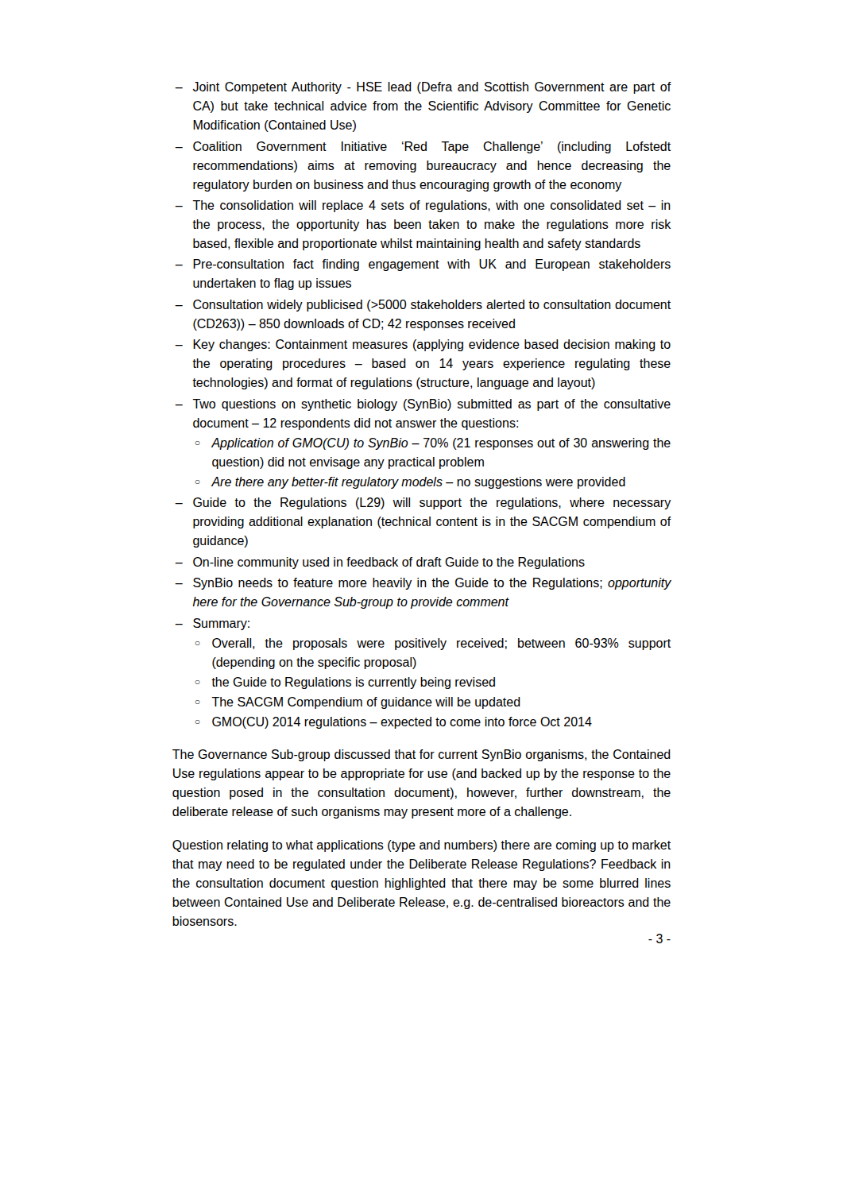Joint Competent Authority - HSE lead (Defra and Scottish Government are part of CA) but take technical advice from the Scientific Advisory Committee for Genetic Modification (Contained Use)
Coalition Government Initiative ‘Red Tape Challenge’ (including Lofstedt recommendations) aims at removing bureaucracy and hence decreasing the regulatory burden on business and thus encouraging growth of the economy
The consolidation will replace 4 sets of regulations, with one consolidated set – in the process, the opportunity has been taken to make the regulations more risk based, flexible and proportionate whilst maintaining health and safety standards
Pre-consultation fact finding engagement with UK and European stakeholders undertaken to flag up issues
Consultation widely publicised (>5000 stakeholders alerted to consultation document (CD263)) – 850 downloads of CD; 42 responses received
Key changes: Containment measures (applying evidence based decision making to the operating procedures – based on 14 years experience regulating these technologies) and format of regulations (structure, language and layout)
Two questions on synthetic biology (SynBio) submitted as part of the consultative document – 12 respondents did not answer the questions:
Application of GMO(CU) to SynBio – 70% (21 responses out of 30 answering the question) did not envisage any practical problem
Are there any better-fit regulatory models – no suggestions were provided
Guide to the Regulations (L29) will support the regulations, where necessary providing additional explanation (technical content is in the SACGM compendium of guidance)
On-line community used in feedback of draft Guide to the Regulations
SynBio needs to feature more heavily in the Guide to the Regulations; opportunity here for the Governance Sub-group to provide comment
Summary:
Overall, the proposals were positively received; between 60-93% support (depending on the specific proposal)
the Guide to Regulations is currently being revised
The SACGM Compendium of guidance will be updated
GMO(CU) 2014 regulations – expected to come into force Oct 2014
The Governance Sub-group discussed that for current SynBio organisms, the Contained Use regulations appear to be appropriate for use (and backed up by the response to the question posed in the consultation document), however, further downstream, the deliberate release of such organisms may present more of a challenge.
Question relating to what applications (type and numbers) there are coming up to market that may need to be regulated under the Deliberate Release Regulations? Feedback in the consultation document question highlighted that there may be some blurred lines between Contained Use and Deliberate Release, e.g. de-centralised bioreactors and the biosensors.
- 3 -